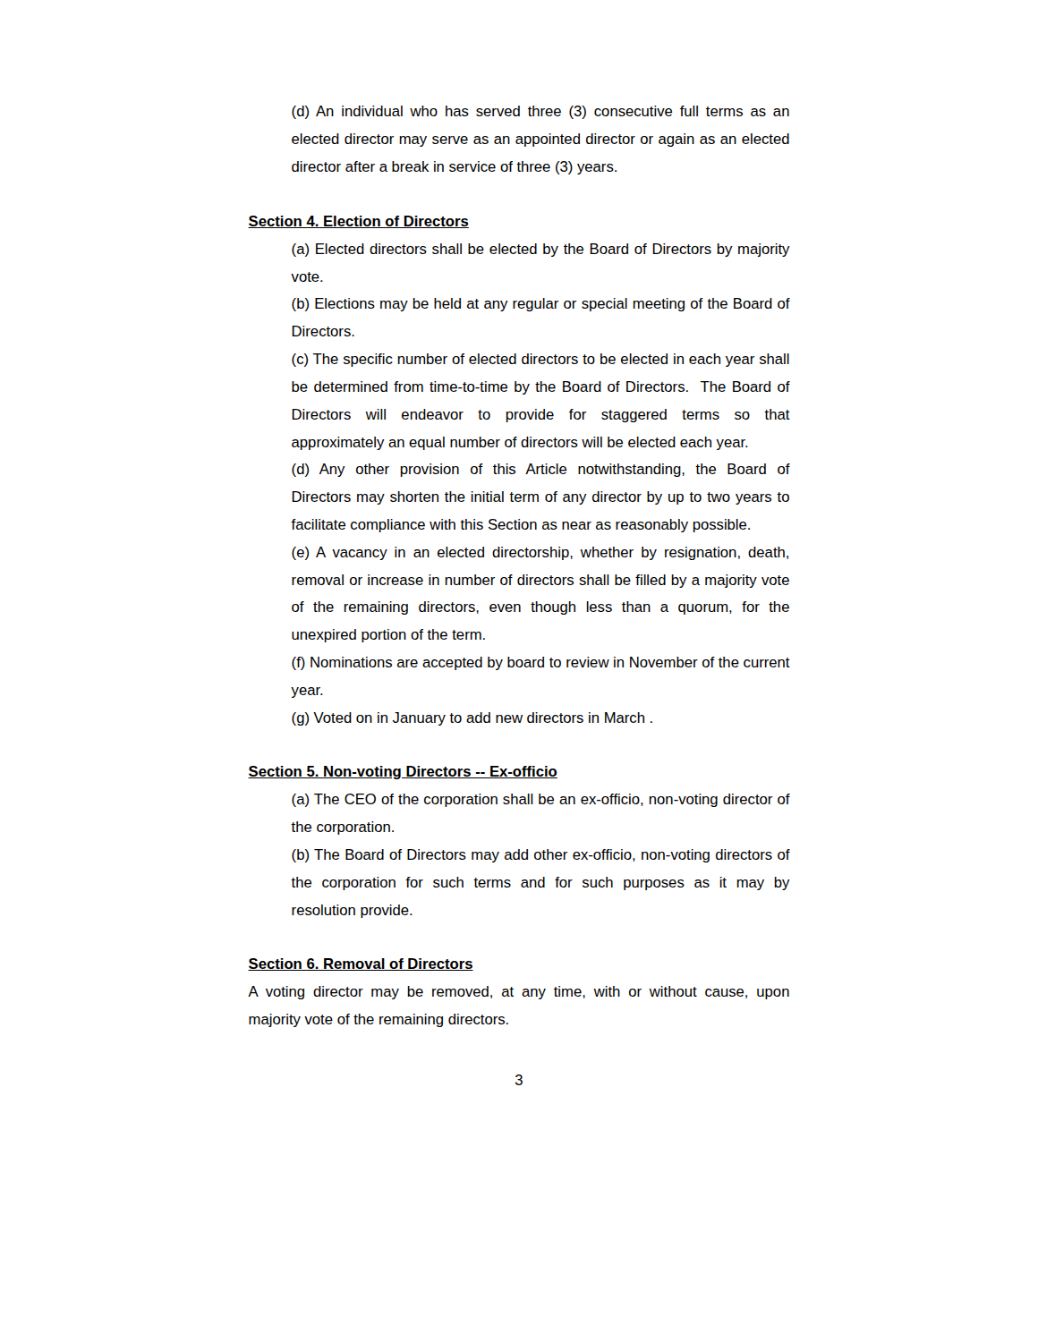(d) An individual who has served three (3) consecutive full terms as an elected director may serve as an appointed director or again as an elected director after a break in service of three (3) years.
Section 4. Election of Directors
(a) Elected directors shall be elected by the Board of Directors by majority vote.
(b) Elections may be held at any regular or special meeting of the Board of Directors.
(c) The specific number of elected directors to be elected in each year shall be determined from time-to-time by the Board of Directors. The Board of Directors will endeavor to provide for staggered terms so that approximately an equal number of directors will be elected each year.
(d) Any other provision of this Article notwithstanding, the Board of Directors may shorten the initial term of any director by up to two years to facilitate compliance with this Section as near as reasonably possible.
(e) A vacancy in an elected directorship, whether by resignation, death, removal or increase in number of directors shall be filled by a majority vote of the remaining directors, even though less than a quorum, for the unexpired portion of the term.
(f) Nominations are accepted by board to review in November of the current year.
(g) Voted on in January to add new directors in March .
Section 5. Non-voting Directors -- Ex-officio
(a) The CEO of the corporation shall be an ex-officio, non-voting director of the corporation.
(b) The Board of Directors may add other ex-officio, non-voting directors of the corporation for such terms and for such purposes as it may by resolution provide.
Section 6. Removal of Directors
A voting director may be removed, at any time, with or without cause, upon majority vote of the remaining directors.
3